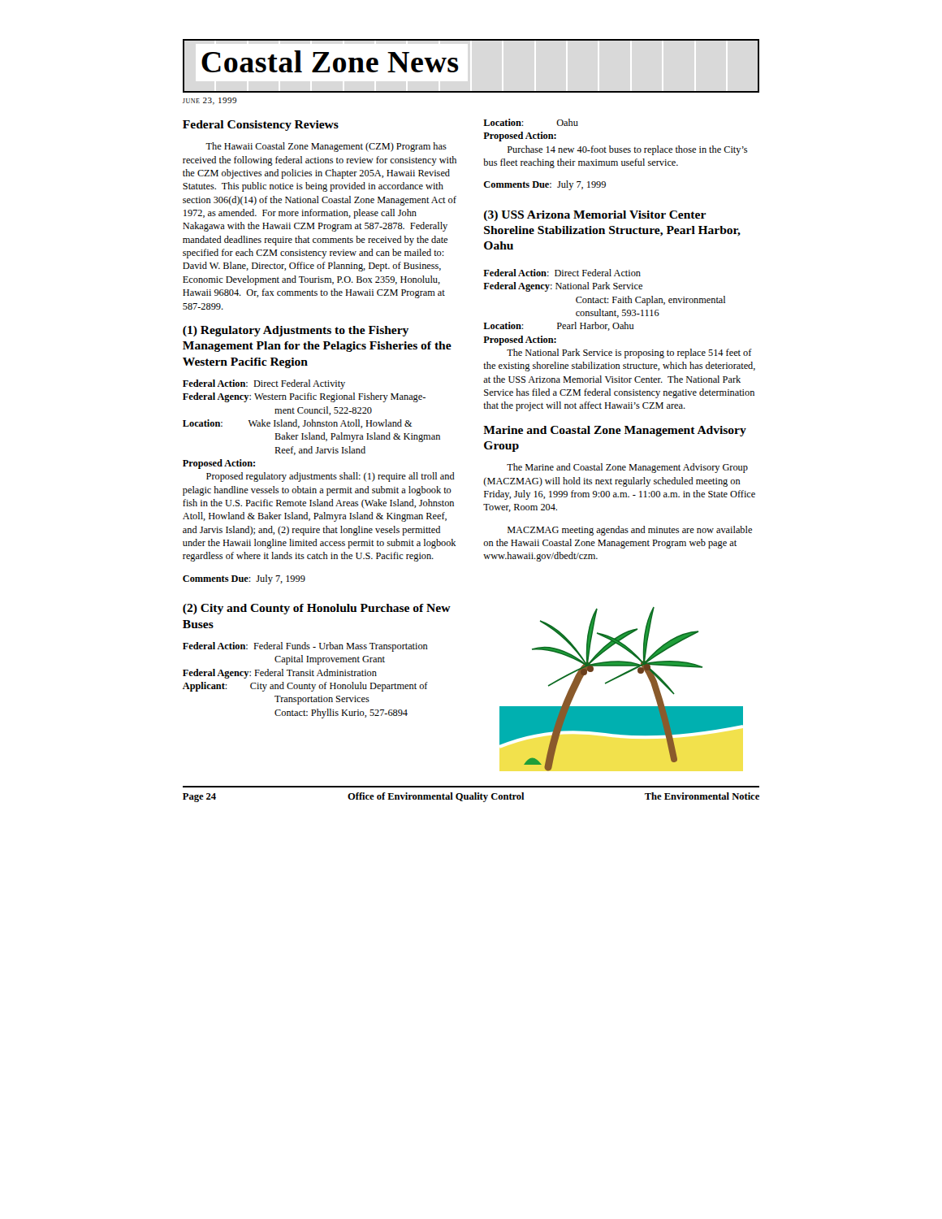Coastal Zone News
June 23, 1999
Federal Consistency Reviews
The Hawaii Coastal Zone Management (CZM) Program has received the following federal actions to review for consistency with the CZM objectives and policies in Chapter 205A, Hawaii Revised Statutes. This public notice is being provided in accordance with section 306(d)(14) of the National Coastal Zone Management Act of 1972, as amended. For more information, please call John Nakagawa with the Hawaii CZM Program at 587-2878. Federally mandated deadlines require that comments be received by the date specified for each CZM consistency review and can be mailed to: David W. Blane, Director, Office of Planning, Dept. of Business, Economic Development and Tourism, P.O. Box 2359, Honolulu, Hawaii 96804. Or, fax comments to the Hawaii CZM Program at 587-2899.
(1) Regulatory Adjustments to the Fishery Management Plan for the Pelagics Fisheries of the Western Pacific Region
Federal Action: Direct Federal Activity
Federal Agency: Western Pacific Regional Fishery Manage-
ment Council, 522-8220
Location: Wake Island, Johnston Atoll, Howland &
Baker Island, Palmyra Island & Kingman
Reef, and Jarvis Island
Proposed Action:
Proposed regulatory adjustments shall: (1) require all troll and pelagic handline vessels to obtain a permit and submit a logbook to fish in the U.S. Pacific Remote Island Areas (Wake Island, Johnston Atoll, Howland & Baker Island, Palmyra Island & Kingman Reef, and Jarvis Island); and, (2) require that longline vesels permitted under the Hawaii longline limited access permit to submit a logbook regardless of where it lands its catch in the U.S. Pacific region.
Comments Due: July 7, 1999
(2) City and County of Honolulu Purchase of New Buses
Federal Action: Federal Funds - Urban Mass Transportation
Capital Improvement Grant
Federal Agency: Federal Transit Administration
Applicant: City and County of Honolulu Department of
Transportation Services
Contact: Phyllis Kurio, 527-6894
Location: Oahu
Proposed Action:
Purchase 14 new 40-foot buses to replace those in the City’s bus fleet reaching their maximum useful service.
Comments Due: July 7, 1999
(3) USS Arizona Memorial Visitor Center Shoreline Stabilization Structure, Pearl Harbor, Oahu
Federal Action: Direct Federal Action
Federal Agency: National Park Service
Contact: Faith Caplan, environmental
consultant, 593-1116
Location: Pearl Harbor, Oahu
Proposed Action:
The National Park Service is proposing to replace 514 feet of the existing shoreline stabilization structure, which has deteriorated, at the USS Arizona Memorial Visitor Center. The National Park Service has filed a CZM federal consistency negative determination that the project will not affect Hawaii’s CZM area.
Marine and Coastal Zone Management Advisory Group
The Marine and Coastal Zone Management Advisory Group (MACZMAG) will hold its next regularly scheduled meeting on Friday, July 16, 1999 from 9:00 a.m. - 11:00 a.m. in the State Office Tower, Room 204.
MACZMAG meeting agendas and minutes are now available on the Hawaii Coastal Zone Management Program web page at www.hawaii.gov/dbedt/czm.
Page 24
Office of Environmental Quality Control
The Environmental Notice